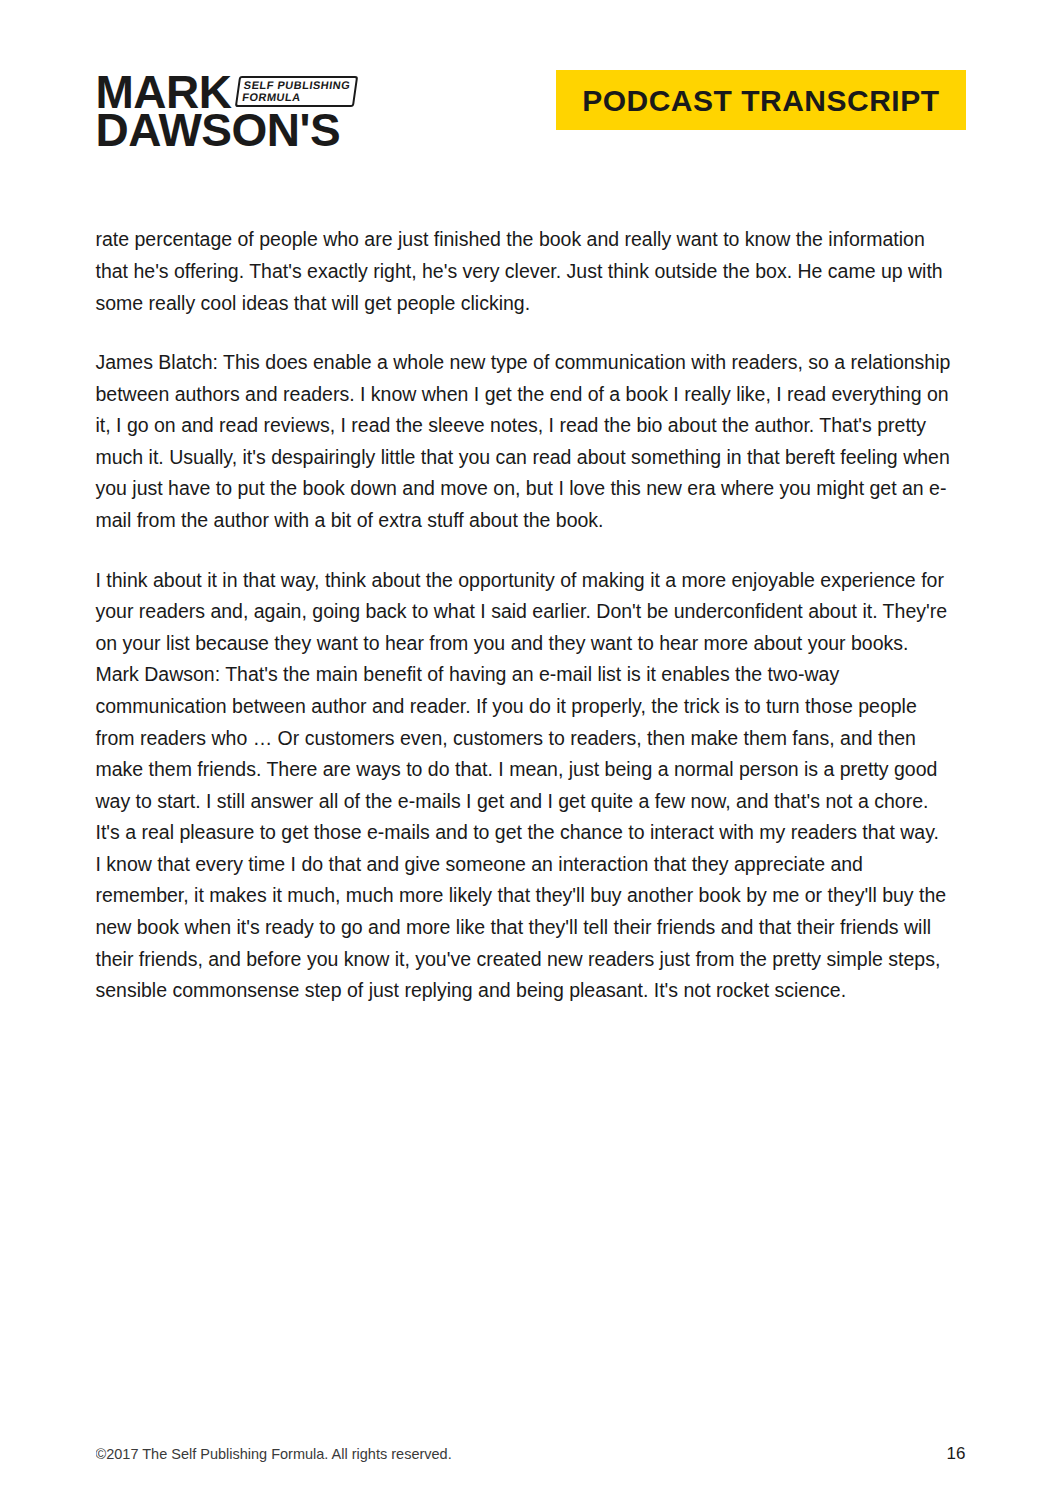MarkSelf Publishing Formula Dawson's
Podcast Transcript
rate percentage of people who are just finished the book and really want to know the information that he's offering. That's exactly right, he's very clever. Just think outside the box. He came up with some really cool ideas that will get people clicking.
James Blatch: This does enable a whole new type of communication with readers, so a relationship between authors and readers. I know when I get the end of a book I really like, I read everything on it, I go on and read reviews, I read the sleeve notes, I read the bio about the author. That's pretty much it. Usually, it's despairingly little that you can read about something in that bereft feeling when you just have to put the book down and move on, but I love this new era where you might get an e-mail from the author with a bit of extra stuff about the book.
I think about it in that way, think about the opportunity of making it a more enjoyable experience for your readers and, again, going back to what I said earlier. Don't be underconfident about it. They're on your list because they want to hear from you and they want to hear more about your books.
Mark Dawson: That's the main benefit of having an e-mail list is it enables the two-way communication between author and reader. If you do it properly, the trick is to turn those people from readers who … Or customers even, customers to readers, then make them fans, and then make them friends. There are ways to do that. I mean, just being a normal person is a pretty good way to start. I still answer all of the e-mails I get and I get quite a few now, and that's not a chore. It's a real pleasure to get those e-mails and to get the chance to interact with my readers that way.
I know that every time I do that and give someone an interaction that they appreciate and remember, it makes it much, much more likely that they'll buy another book by me or they'll buy the new book when it's ready to go and more like that they'll tell their friends and that their friends will their friends, and before you know it, you've created new readers just from the pretty simple steps, sensible commonsense step of just replying and being pleasant. It's not rocket science.
©2017 The Self Publishing Formula. All rights reserved.
16